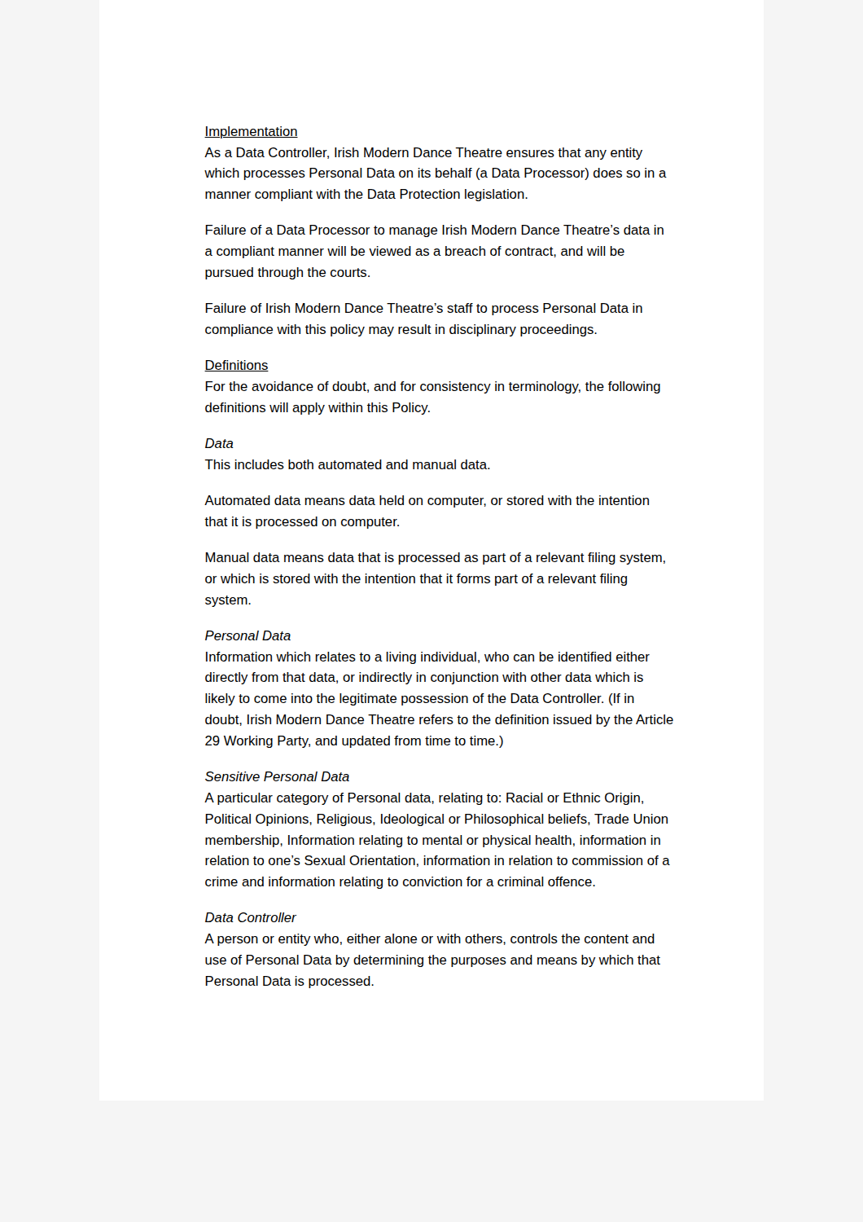Implementation
As a Data Controller, Irish Modern Dance Theatre ensures that any entity which processes Personal Data on its behalf (a Data Processor) does so in a manner compliant with the Data Protection legislation.
Failure of a Data Processor to manage Irish Modern Dance Theatre’s data in a compliant manner will be viewed as a breach of contract, and will be pursued through the courts.
Failure of Irish Modern Dance Theatre’s staff to process Personal Data in compliance with this policy may result in disciplinary proceedings.
Definitions
For the avoidance of doubt, and for consistency in terminology, the following definitions will apply within this Policy.
Data
This includes both automated and manual data.
Automated data means data held on computer, or stored with the intention that it is processed on computer.
Manual data means data that is processed as part of a relevant filing system, or which is stored with the intention that it forms part of a relevant filing system.
Personal Data
Information which relates to a living individual, who can be identified either directly from that data, or indirectly in conjunction with other data which is likely to come into the legitimate possession of the Data Controller. (If in doubt, Irish Modern Dance Theatre refers to the definition issued by the Article 29 Working Party, and updated from time to time.)
Sensitive Personal Data
A particular category of Personal data, relating to: Racial or Ethnic Origin, Political Opinions, Religious, Ideological or Philosophical beliefs, Trade Union membership, Information relating to mental or physical health, information in relation to one’s Sexual Orientation, information in relation to commission of a crime and information relating to conviction for a criminal offence.
Data Controller
A person or entity who, either alone or with others, controls the content and use of Personal Data by determining the purposes and means by which that Personal Data is processed.